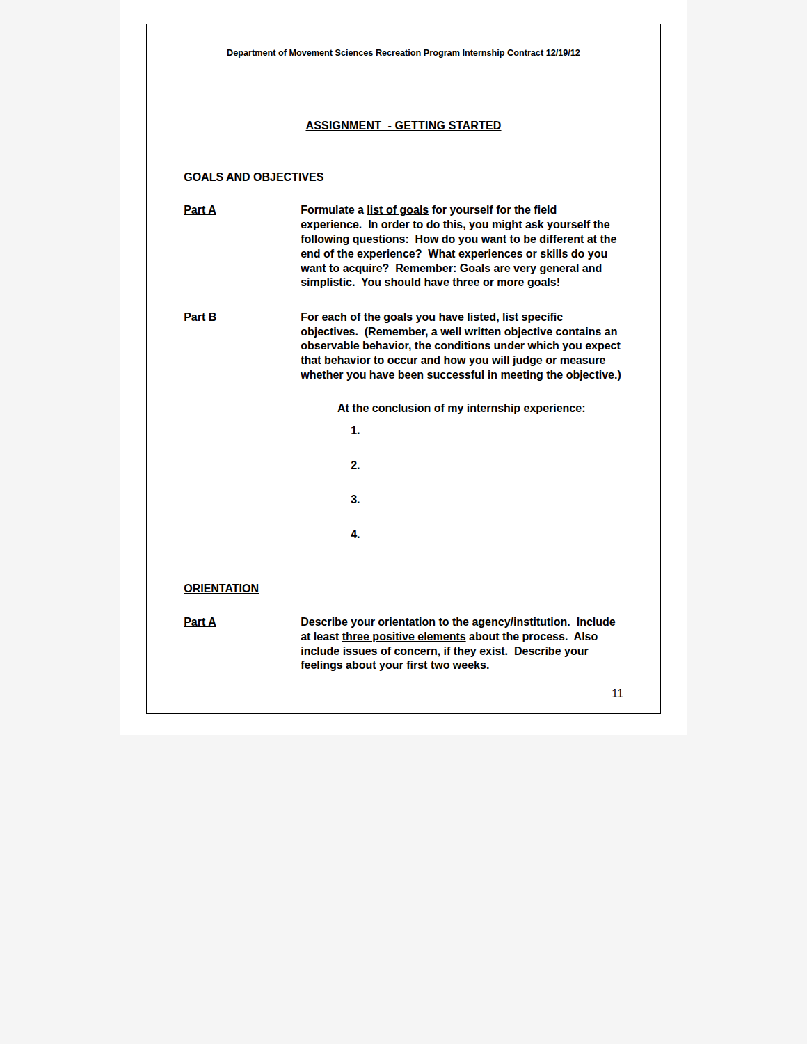Department of Movement Sciences Recreation Program Internship Contract 12/19/12
ASSIGNMENT - GETTING STARTED
GOALS AND OBJECTIVES
Part A
Formulate a list of goals for yourself for the field experience. In order to do this, you might ask yourself the following questions: How do you want to be different at the end of the experience? What experiences or skills do you want to acquire? Remember: Goals are very general and simplistic. You should have three or more goals!
Part B
For each of the goals you have listed, list specific objectives. (Remember, a well written objective contains an observable behavior, the conditions under which you expect that behavior to occur and how you will judge or measure whether you have been successful in meeting the objective.)
At the conclusion of my internship experience:
1.
2.
3.
4.
ORIENTATION
Part A
Describe your orientation to the agency/institution. Include at least three positive elements about the process. Also include issues of concern, if they exist. Describe your feelings about your first two weeks.
11